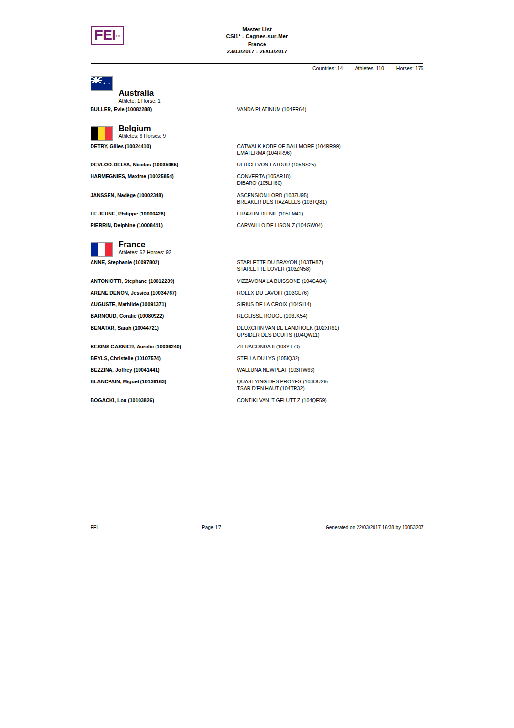FEI TM
Master List
CSI1* - Cagnes-sur-Mer
France
23/03/2017 - 26/03/2017
Countries: 14 Athletes: 110 Horses: 175
Australia
Athlete: 1 Horse: 1
| BULLER, Evie (10082288) | VANDA PLATINUM (104FR64) |
Belgium
Athletes: 6 Horses: 9
| DETRY, Gilles (10024410) | CATWALK KOBE OF BALLMORE (104RR99) EMATERMA (104RR96) |
| DEVLOO-DELVA, Nicolas (10035965) | ULRICH VON LATOUR (105NS25) |
| HARMEGNIES, Maxime (10025854) | CONVERTA (105AR18) DIBARO (105LH60) |
| JANSSEN, Nadège (10002348) | ASCENSION LORD (103ZU95) BREAKER DES HAZALLES (103TQ81) |
| LE JEUNE, Philippe (10000426) | FIRAVUN DU NIL (105FM41) |
| PIERRIN, Delphine (10008441) | CARVAILLO DE LISON Z (104GW04) |
France
Athletes: 62 Horses: 92
| ANNE, Stephanie (10097802) | STARLETTE DU BRAYON (103TH87) STARLETTE LOVER (103ZN58) |
| ANTONIOTTI, Stephane (10012239) | VIZZAVONA LA BUISSONE (104GA84) |
| ARENE DENON, Jessica (10034767) | ROLEX DU LAVOIR (103GL76) |
| AUGUSTE, Mathilde (10091371) | SIRIUS DE LA CROIX (104SI14) |
| BARNOUD, Coralie (10080922) | REGLISSE ROUGE (103JK54) |
| BENATAR, Sarah (10044721) | DEUXCHIN VAN DE LANDHOEK (102XR61) UPSIDER DES DOUITS (104QW11) |
| BESINS GASNIER, Aurelie (10036240) | ZIERAGONDA II (103YT70) |
| BEYLS, Christelle (10107574) | STELLA DU LYS (105IQ32) |
| BEZZINA, Joffrey (10041441) | WALLUNA NEWPEAT (103HW63) |
| BLANCPAIN, Miguel (10136163) | QUASTYING DES PROYES (103OU29) TSAR D'EN HAUT (104TR32) |
| BOGACKI, Lou (10103826) | CONTIKI VAN 'T GELUTT Z (104QF59) |
FEI
Page 1/7
Generated on 22/03/2017 16:38 by 10053207